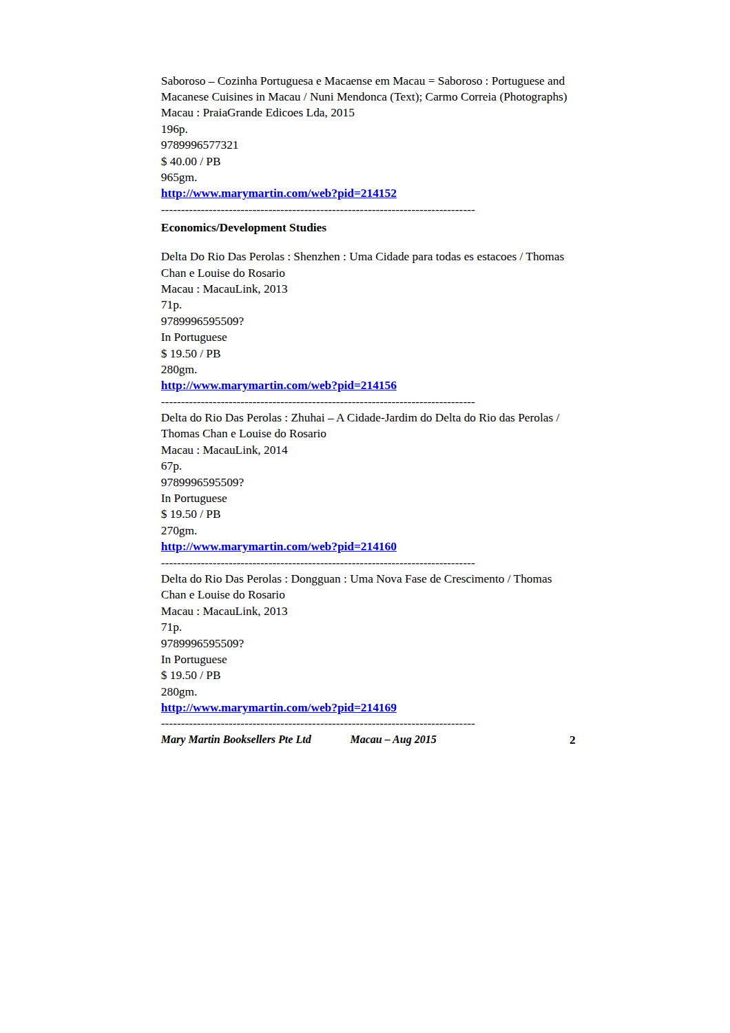Saboroso – Cozinha Portuguesa e Macaense em Macau = Saboroso : Portuguese and Macanese Cuisines in Macau / Nuni Mendonca (Text); Carmo Correia (Photographs)
Macau : PraiaGrande Edicoes Lda, 2015
196p.
9789996577321
$ 40.00 / PB
965gm.
http://www.marymartin.com/web?pid=214152
-------------------------------------------------------------------------------
Economics/Development Studies
Delta Do Rio Das Perolas : Shenzhen : Uma Cidade para todas es estacoes / Thomas Chan e Louise do Rosario
Macau : MacauLink, 2013
71p.
9789996595509?
In Portuguese
$ 19.50 / PB
280gm.
http://www.marymartin.com/web?pid=214156
-------------------------------------------------------------------------------
Delta do Rio Das Perolas : Zhuhai – A Cidade-Jardim do Delta do Rio das Perolas / Thomas Chan e Louise do Rosario
Macau : MacauLink, 2014
67p.
9789996595509?
In Portuguese
$ 19.50 / PB
270gm.
http://www.marymartin.com/web?pid=214160
-------------------------------------------------------------------------------
Delta do Rio Das Perolas : Dongguan : Uma Nova Fase de Crescimento / Thomas Chan e Louise do Rosario
Macau : MacauLink, 2013
71p.
9789996595509?
In Portuguese
$ 19.50 / PB
280gm.
http://www.marymartin.com/web?pid=214169
-------------------------------------------------------------------------------
2 Mary Martin Booksellers Pte Ltd Macau – Aug 2015